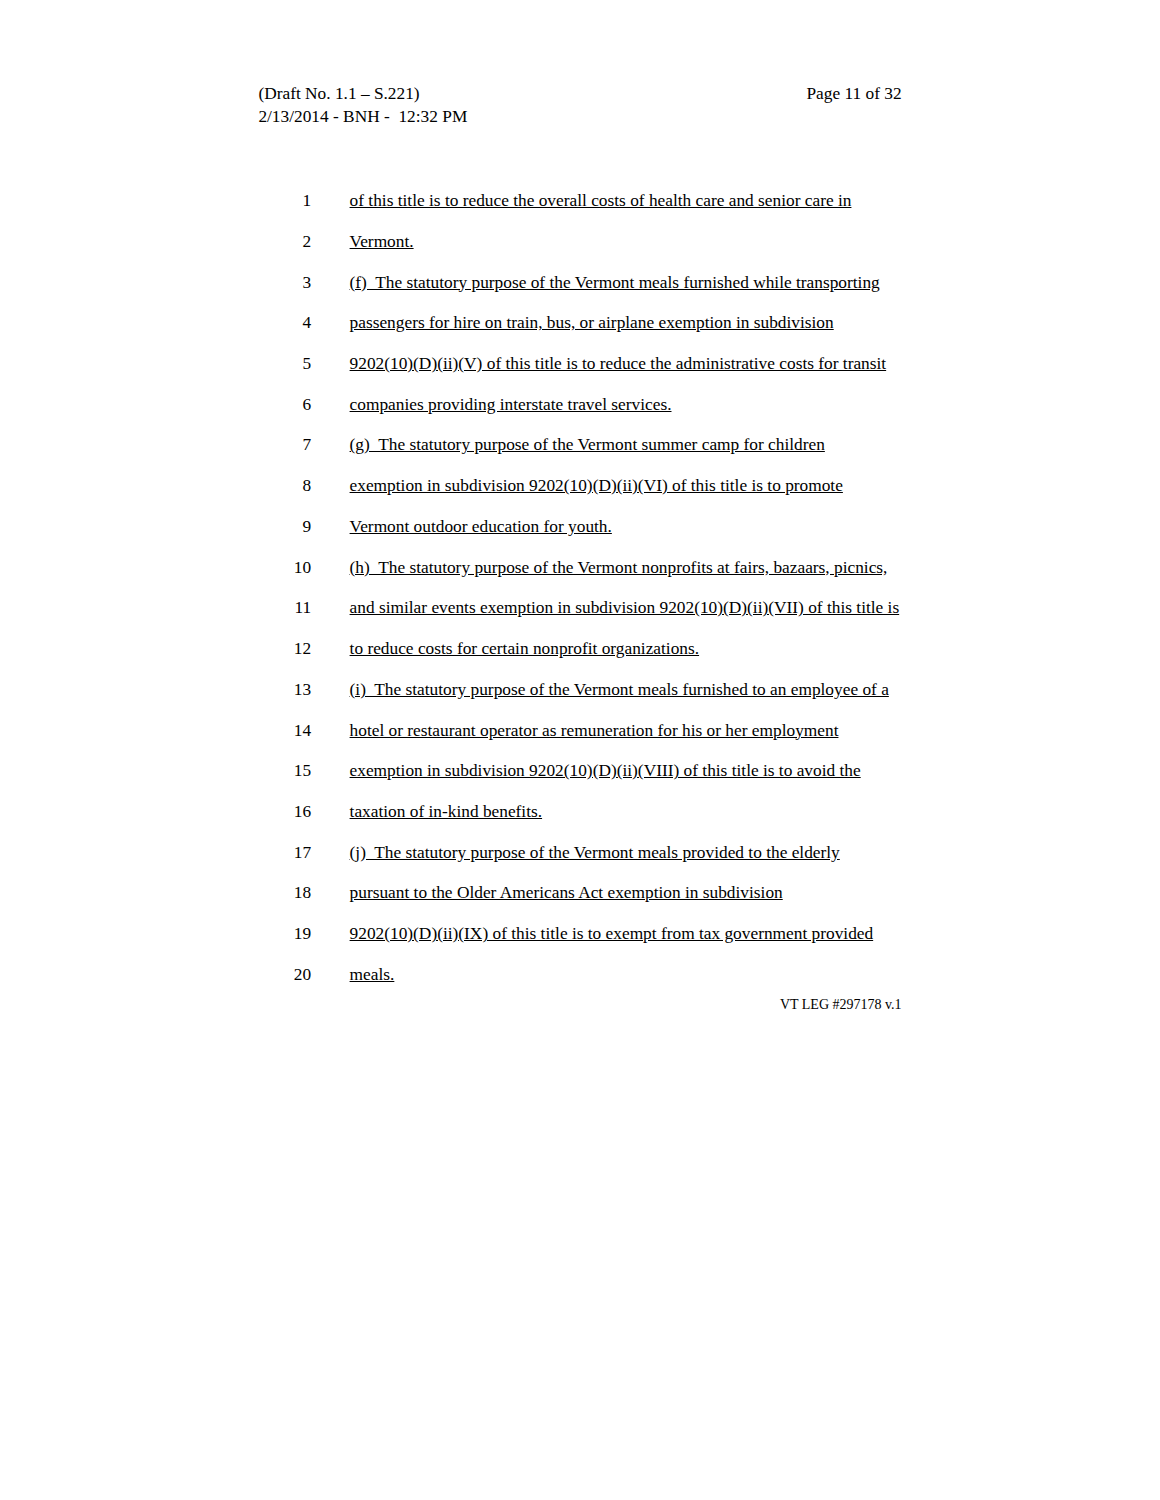(Draft No. 1.1 – S.221)
2/13/2014 - BNH - 12:32 PM
Page 11 of 32
of this title is to reduce the overall costs of health care and senior care in
Vermont.
(f) The statutory purpose of the Vermont meals furnished while transporting
passengers for hire on train, bus, or airplane exemption in subdivision
9202(10)(D)(ii)(V) of this title is to reduce the administrative costs for transit
companies providing interstate travel services.
(g) The statutory purpose of the Vermont summer camp for children
exemption in subdivision 9202(10)(D)(ii)(VI) of this title is to promote
Vermont outdoor education for youth.
(h) The statutory purpose of the Vermont nonprofits at fairs, bazaars, picnics,
and similar events exemption in subdivision 9202(10)(D)(ii)(VII) of this title is
to reduce costs for certain nonprofit organizations.
(i) The statutory purpose of the Vermont meals furnished to an employee of a
hotel or restaurant operator as remuneration for his or her employment
exemption in subdivision 9202(10)(D)(ii)(VIII) of this title is to avoid the
taxation of in-kind benefits.
(j) The statutory purpose of the Vermont meals provided to the elderly
pursuant to the Older Americans Act exemption in subdivision
9202(10)(D)(ii)(IX) of this title is to exempt from tax government provided
meals.
VT LEG #297178 v.1